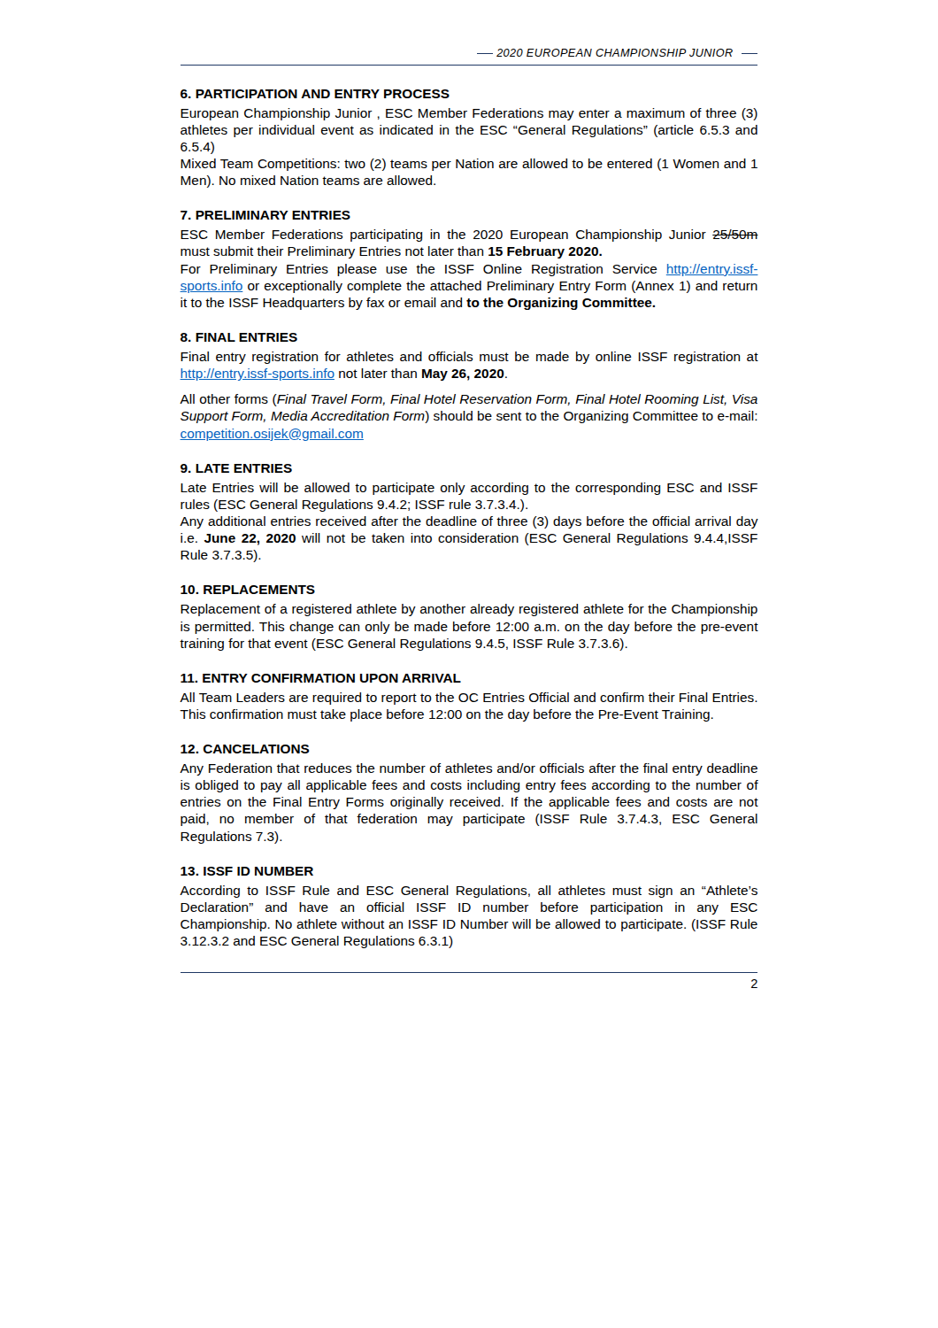2020 EUROPEAN CHAMPIONSHIP JUNIOR
6. PARTICIPATION AND ENTRY PROCESS
European Championship Junior , ESC Member Federations may enter a maximum of three (3) athletes per individual event as indicated in the ESC “General Regulations” (article 6.5.3 and 6.5.4)
Mixed Team Competitions: two (2) teams per Nation are allowed to be entered (1 Women and 1 Men). No mixed Nation teams are allowed.
7. PRELIMINARY ENTRIES
ESC Member Federations participating in the 2020 European Championship Junior 25/50m must submit their Preliminary Entries not later than 15 February 2020.
For Preliminary Entries please use the ISSF Online Registration Service http://entry.issf-sports.info or exceptionally complete the attached Preliminary Entry Form (Annex 1) and return it to the ISSF Headquarters by fax or email and to the Organizing Committee.
8. FINAL ENTRIES
Final entry registration for athletes and officials must be made by online ISSF registration at http://entry.issf-sports.info not later than May 26, 2020.
All other forms (Final Travel Form, Final Hotel Reservation Form, Final Hotel Rooming List, Visa Support Form, Media Accreditation Form) should be sent to the Organizing Committee to e-mail: competition.osijek@gmail.com
9. LATE ENTRIES
Late Entries will be allowed to participate only according to the corresponding ESC and ISSF rules (ESC General Regulations 9.4.2; ISSF rule 3.7.3.4.).
Any additional entries received after the deadline of three (3) days before the official arrival day i.e. June 22, 2020 will not be taken into consideration (ESC General Regulations 9.4.4,ISSF Rule 3.7.3.5).
10. REPLACEMENTS
Replacement of a registered athlete by another already registered athlete for the Championship is permitted. This change can only be made before 12:00 a.m. on the day before the pre-event training for that event (ESC General Regulations 9.4.5, ISSF Rule 3.7.3.6).
11. ENTRY CONFIRMATION UPON ARRIVAL
All Team Leaders are required to report to the OC Entries Official and confirm their Final Entries. This confirmation must take place before 12:00 on the day before the Pre-Event Training.
12. CANCELATIONS
Any Federation that reduces the number of athletes and/or officials after the final entry deadline is obliged to pay all applicable fees and costs including entry fees according to the number of entries on the Final Entry Forms originally received. If the applicable fees and costs are not paid, no member of that federation may participate (ISSF Rule 3.7.4.3, ESC General Regulations 7.3).
13. ISSF ID NUMBER
According to ISSF Rule and ESC General Regulations, all athletes must sign an “Athlete’s Declaration” and have an official ISSF ID number before participation in any ESC Championship. No athlete without an ISSF ID Number will be allowed to participate. (ISSF Rule 3.12.3.2 and ESC General Regulations 6.3.1)
2